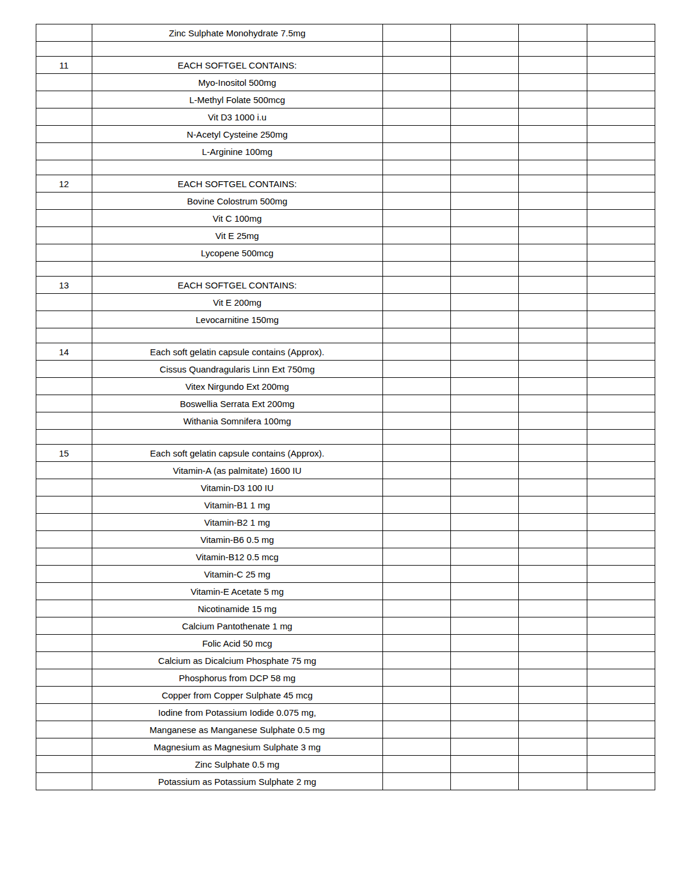| | Zinc Sulphate Monohydrate 7.5mg | | | | |
| 11 | EACH SOFTGEL CONTAINS: | | | | |
| | Myo-Inositol 500mg | | | | |
| | L-Methyl Folate 500mcg | | | | |
| | Vit D3 1000 i.u | | | | |
| | N-Acetyl Cysteine 250mg | | | | |
| | L-Arginine 100mg | | | | |
| 12 | EACH SOFTGEL CONTAINS: | | | | |
| | Bovine Colostrum 500mg | | | | |
| | Vit C 100mg | | | | |
| | Vit E 25mg | | | | |
| | Lycopene 500mcg | | | | |
| 13 | EACH SOFTGEL CONTAINS: | | | | |
| | Vit E 200mg | | | | |
| | Levocarnitine 150mg | | | | |
| 14 | Each soft gelatin capsule contains (Approx). | | | | |
| | Cissus Quandragularis Linn Ext 750mg | | | | |
| | Vitex Nirgundo Ext 200mg | | | | |
| | Boswellia Serrata Ext 200mg | | | | |
| | Withania Somnifera 100mg | | | | |
| 15 | Each soft gelatin capsule contains (Approx). | | | | |
| | Vitamin-A (as palmitate) 1600 IU | | | | |
| | Vitamin-D3 100 IU | | | | |
| | Vitamin-B1 1 mg | | | | |
| | Vitamin-B2 1 mg | | | | |
| | Vitamin-B6 0.5 mg | | | | |
| | Vitamin-B12 0.5 mcg | | | | |
| | Vitamin-C 25 mg | | | | |
| | Vitamin-E Acetate 5 mg | | | | |
| | Nicotinamide 15 mg | | | | |
| | Calcium Pantothenate 1 mg | | | | |
| | Folic Acid 50 mcg | | | | |
| | Calcium as Dicalcium Phosphate 75 mg | | | | |
| | Phosphorus from DCP 58 mg | | | | |
| | Copper from Copper Sulphate 45 mcg | | | | |
| | Iodine from Potassium Iodide 0.075 mg, | | | | |
| | Manganese as Manganese Sulphate 0.5 mg | | | | |
| | Magnesium as Magnesium Sulphate 3 mg | | | | |
| | Zinc Sulphate 0.5 mg | | | | |
| | Potassium as Potassium Sulphate 2 mg | | | | |